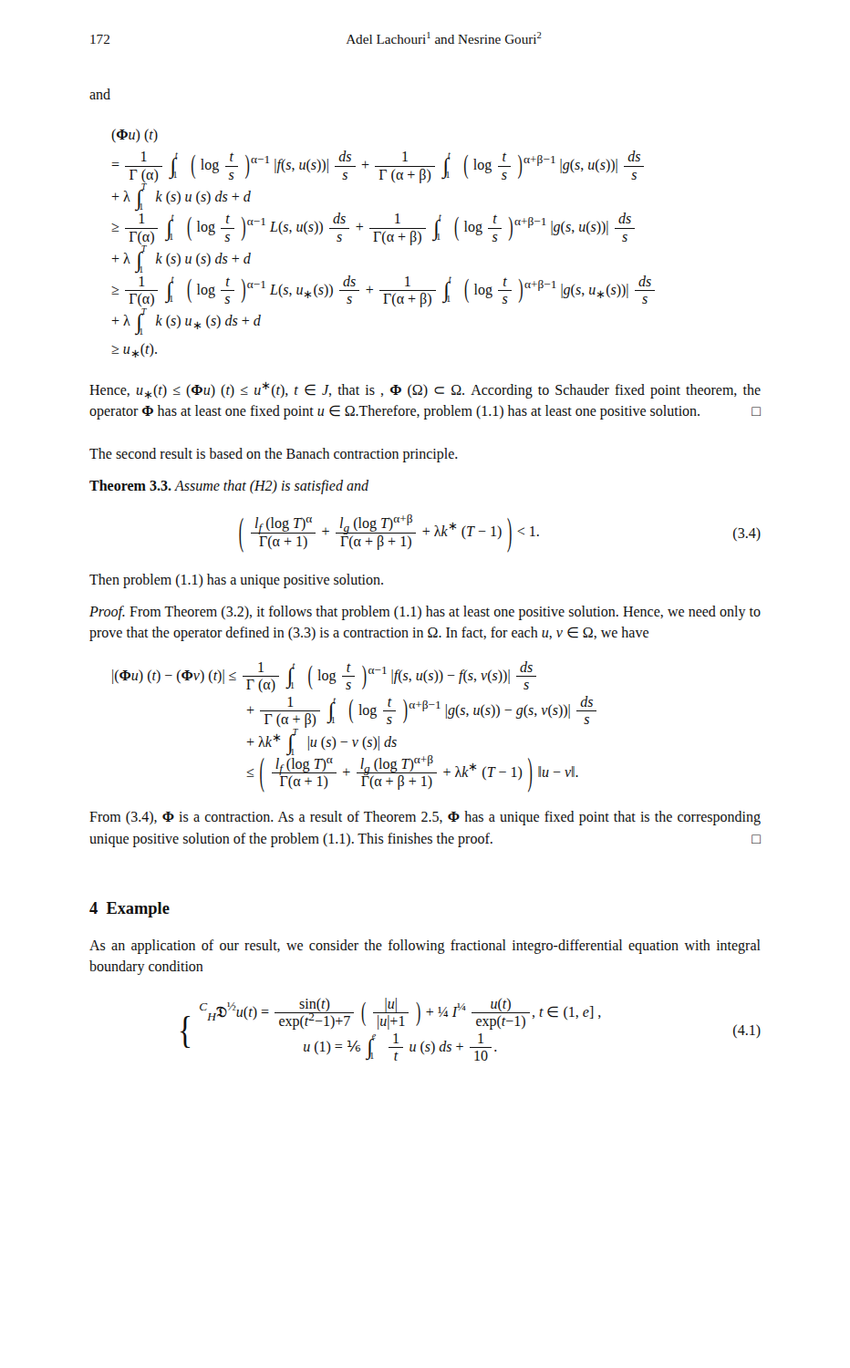172 Adel Lachouri1 and Nesrine Gouri2
and
(Φu) (t) = 1 Γ (α) ∫t 1 ( log ts )α−1 |f(s, u(s))| ds s + 1 Γ (α + β) ∫t 1 ( log ts )α+β−1 |g(s, u(s))| ds s + λ ∫T 1 k (s) u (s) ds + d ≥ 1 Γ(α) ∫t 1 ( log ts )α−1 L(s, u(s)) ds s + 1 Γ(α + β) ∫t 1 ( log ts )α+β−1 |g(s, u(s))| ds s + λ ∫T 1 k (s) u (s) ds + d ≥ 1 Γ(α) ∫t 1 ( log ts )α−1 L(s, u∗(s)) ds s + 1 Γ(α + β) ∫t 1 ( log ts )α+β−1 |g(s, u∗(s))| ds s + λ ∫T 1 k (s) u∗ (s) ds + d ≥ u∗(t).
Hence, u∗(t) ≤ (Φu) (t) ≤ u∗(t), t ∈ J, that is , Φ (Ω) ⊂ Ω. According to Schauder fixed point theorem, the operator Φ has at least one fixed point u ∈ Ω.Therefore, problem (1.1) has at least one positive solution. □
The second result is based on the Banach contraction principle.
Theorem 3.3. Assume that (H2) is satisfied and
( lf (log T)α Γ(α + 1) + lg (log T)α+β Γ(α + β + 1) + λk∗ (T − 1) ) < 1.
(3.4)
Then problem (1.1) has a unique positive solution.
Proof. From Theorem (3.2), it follows that problem (1.1) has at least one positive solution. Hence, we need only to prove that the operator defined in (3.3) is a contraction in Ω. In fact, for each u, v ∈ Ω, we have
|(Φu) (t) − (Φv) (t)| ≤ 1 Γ (α) ∫t 1 ( log ts )α−1 |f(s, u(s)) − f(s, v(s))| ds s + 1 Γ (α + β) ∫t 1 ( log ts )α+β−1 |g(s, u(s)) − g(s, v(s))| ds s + λk∗ ∫T 1 |u (s) − v (s)| ds ≤ ( lf (log T)α Γ(α + 1) + lg (log T)α+β Γ(α + β + 1) + λk∗ (T − 1) ) ‖u − v‖.
From (3.4), Φ is a contraction. As a result of Theorem 2.5, Φ has a unique fixed point that is the corresponding unique positive solution of the problem (1.1). This finishes the proof. □
4 Example
As an application of our result, we consider the following fractional integro-differential equation with integral boundary condition
{ CH𝔇½u(t) = sin(t) exp(t2−1)+7 ( |u||u|+1 ) + ¼ I¼ u(t) exp(t−1), t ∈ (1, e] , u (1) = ⅙ ∫e 1 1 t u (s) ds + 110.
(4.1)